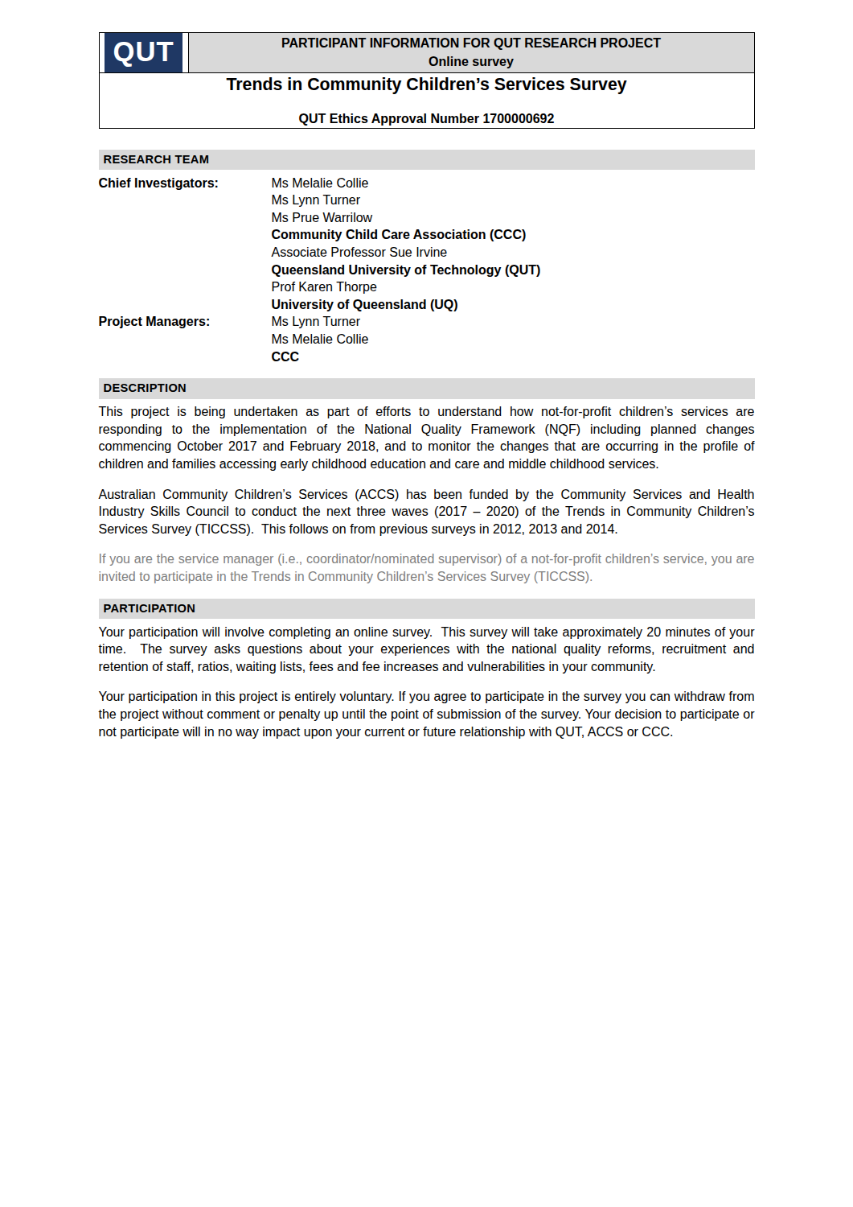| QUT | PARTICIPANT INFORMATION FOR QUT RESEARCH PROJECT Online survey |
| Trends in Community Children’s Services Survey QUT Ethics Approval Number 1700000692 |
RESEARCH TEAM
| Chief Investigators: | Ms Melalie Collie |
| | Ms Lynn Turner |
| | Ms Prue Warrilow |
| | Community Child Care Association (CCC) |
| | Associate Professor Sue Irvine |
| | Queensland University of Technology (QUT) |
| | Prof Karen Thorpe |
| | University of Queensland (UQ) |
| Project Managers: | Ms Lynn Turner |
| | Ms Melalie Collie |
| | CCC |
DESCRIPTION
This project is being undertaken as part of efforts to understand how not-for-profit children’s services are responding to the implementation of the National Quality Framework (NQF) including planned changes commencing October 2017 and February 2018, and to monitor the changes that are occurring in the profile of children and families accessing early childhood education and care and middle childhood services.
Australian Community Children’s Services (ACCS) has been funded by the Community Services and Health Industry Skills Council to conduct the next three waves (2017 – 2020) of the Trends in Community Children’s Services Survey (TICCSS). This follows on from previous surveys in 2012, 2013 and 2014.
If you are the service manager (i.e., coordinator/nominated supervisor) of a not-for-profit children’s service, you are invited to participate in the Trends in Community Children’s Services Survey (TICCSS).
PARTICIPATION
Your participation will involve completing an online survey. This survey will take approximately 20 minutes of your time. The survey asks questions about your experiences with the national quality reforms, recruitment and retention of staff, ratios, waiting lists, fees and fee increases and vulnerabilities in your community.
Your participation in this project is entirely voluntary. If you agree to participate in the survey you can withdraw from the project without comment or penalty up until the point of submission of the survey. Your decision to participate or not participate will in no way impact upon your current or future relationship with QUT, ACCS or CCC.